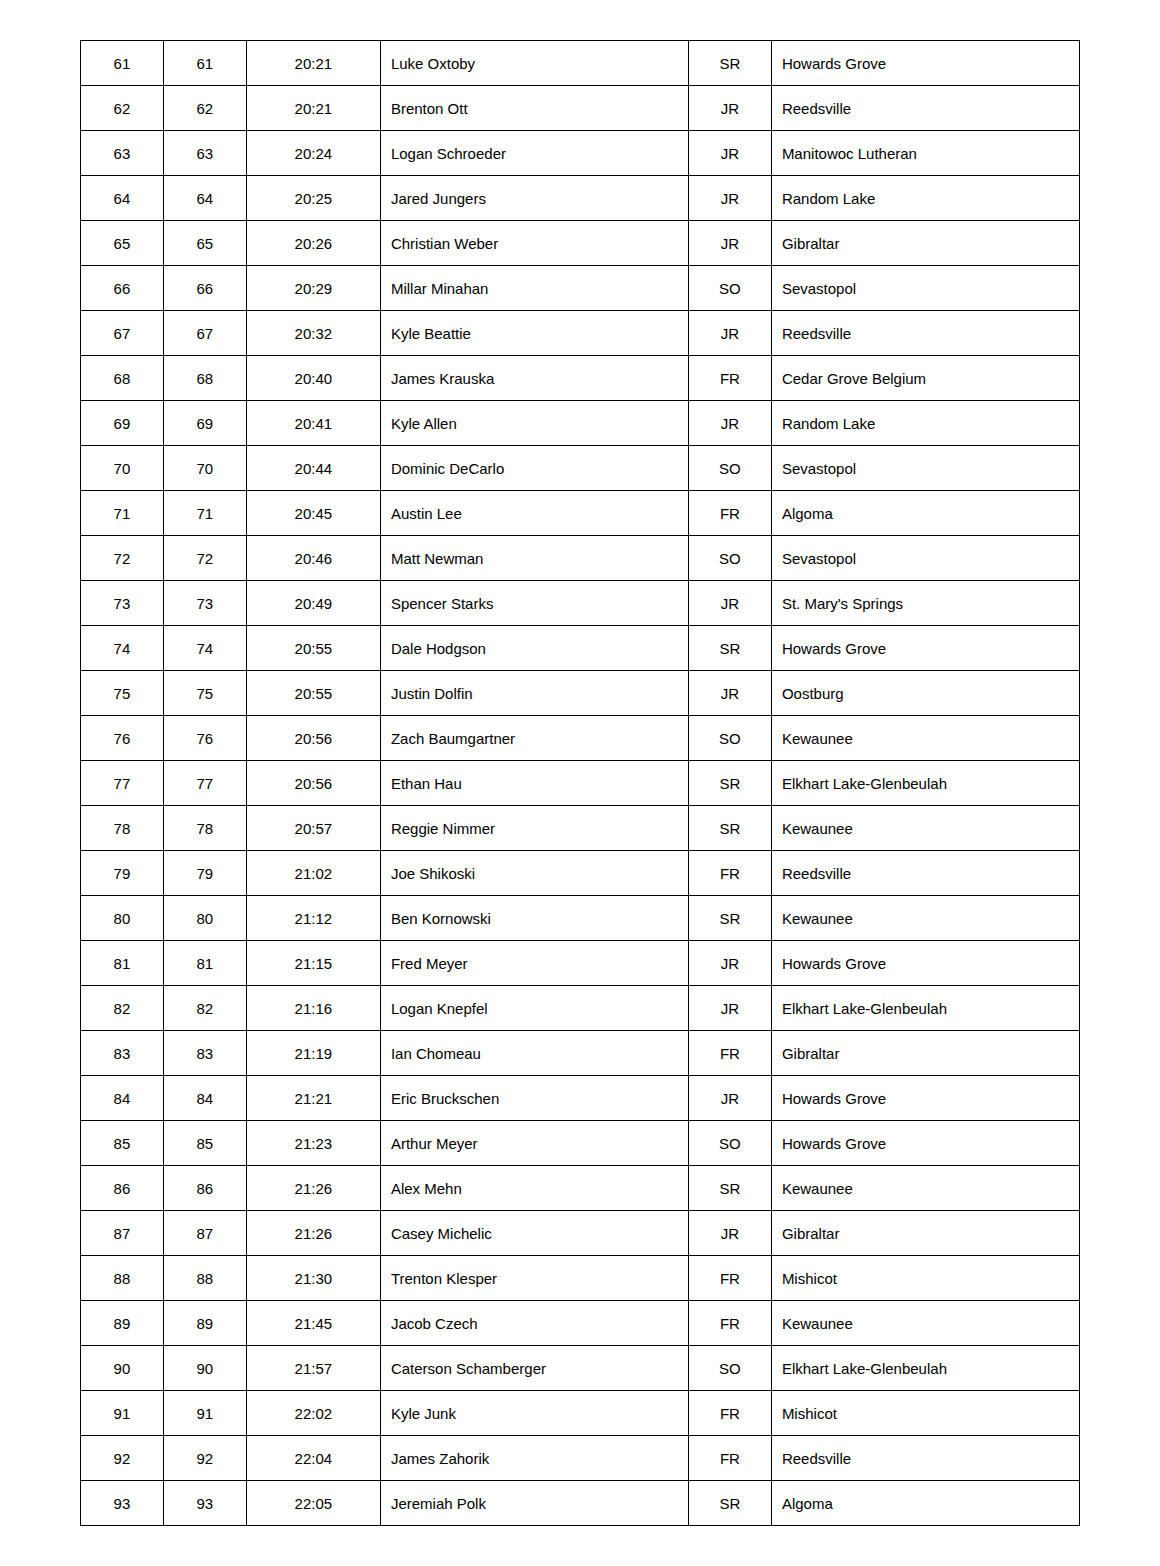| 61 | 61 | 20:21 | Luke Oxtoby | SR | Howards Grove |
| 62 | 62 | 20:21 | Brenton Ott | JR | Reedsville |
| 63 | 63 | 20:24 | Logan Schroeder | JR | Manitowoc Lutheran |
| 64 | 64 | 20:25 | Jared Jungers | JR | Random Lake |
| 65 | 65 | 20:26 | Christian Weber | JR | Gibraltar |
| 66 | 66 | 20:29 | Millar Minahan | SO | Sevastopol |
| 67 | 67 | 20:32 | Kyle Beattie | JR | Reedsville |
| 68 | 68 | 20:40 | James Krauska | FR | Cedar Grove Belgium |
| 69 | 69 | 20:41 | Kyle Allen | JR | Random Lake |
| 70 | 70 | 20:44 | Dominic DeCarlo | SO | Sevastopol |
| 71 | 71 | 20:45 | Austin Lee | FR | Algoma |
| 72 | 72 | 20:46 | Matt Newman | SO | Sevastopol |
| 73 | 73 | 20:49 | Spencer Starks | JR | St. Mary's Springs |
| 74 | 74 | 20:55 | Dale Hodgson | SR | Howards Grove |
| 75 | 75 | 20:55 | Justin Dolfin | JR | Oostburg |
| 76 | 76 | 20:56 | Zach Baumgartner | SO | Kewaunee |
| 77 | 77 | 20:56 | Ethan Hau | SR | Elkhart Lake-Glenbeulah |
| 78 | 78 | 20:57 | Reggie Nimmer | SR | Kewaunee |
| 79 | 79 | 21:02 | Joe Shikoski | FR | Reedsville |
| 80 | 80 | 21:12 | Ben Kornowski | SR | Kewaunee |
| 81 | 81 | 21:15 | Fred Meyer | JR | Howards Grove |
| 82 | 82 | 21:16 | Logan Knepfel | JR | Elkhart Lake-Glenbeulah |
| 83 | 83 | 21:19 | Ian Chomeau | FR | Gibraltar |
| 84 | 84 | 21:21 | Eric Bruckschen | JR | Howards Grove |
| 85 | 85 | 21:23 | Arthur Meyer | SO | Howards Grove |
| 86 | 86 | 21:26 | Alex Mehn | SR | Kewaunee |
| 87 | 87 | 21:26 | Casey Michelic | JR | Gibraltar |
| 88 | 88 | 21:30 | Trenton Klesper | FR | Mishicot |
| 89 | 89 | 21:45 | Jacob Czech | FR | Kewaunee |
| 90 | 90 | 21:57 | Caterson Schamberger | SO | Elkhart Lake-Glenbeulah |
| 91 | 91 | 22:02 | Kyle Junk | FR | Mishicot |
| 92 | 92 | 22:04 | James Zahorik | FR | Reedsville |
| 93 | 93 | 22:05 | Jeremiah Polk | SR | Algoma |